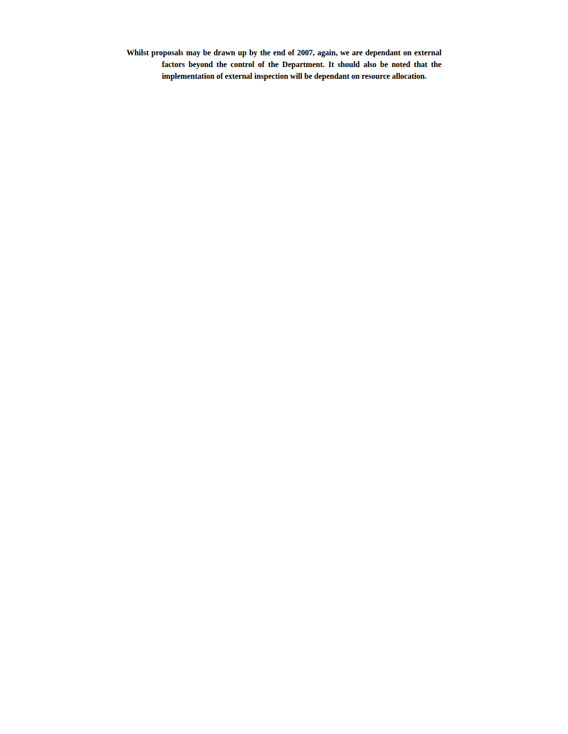Whilst proposals may be drawn up by the end of 2007, again, we are dependant on external factors beyond the control of the Department. It should also be noted that the implementation of external inspection will be dependant on resource allocation.